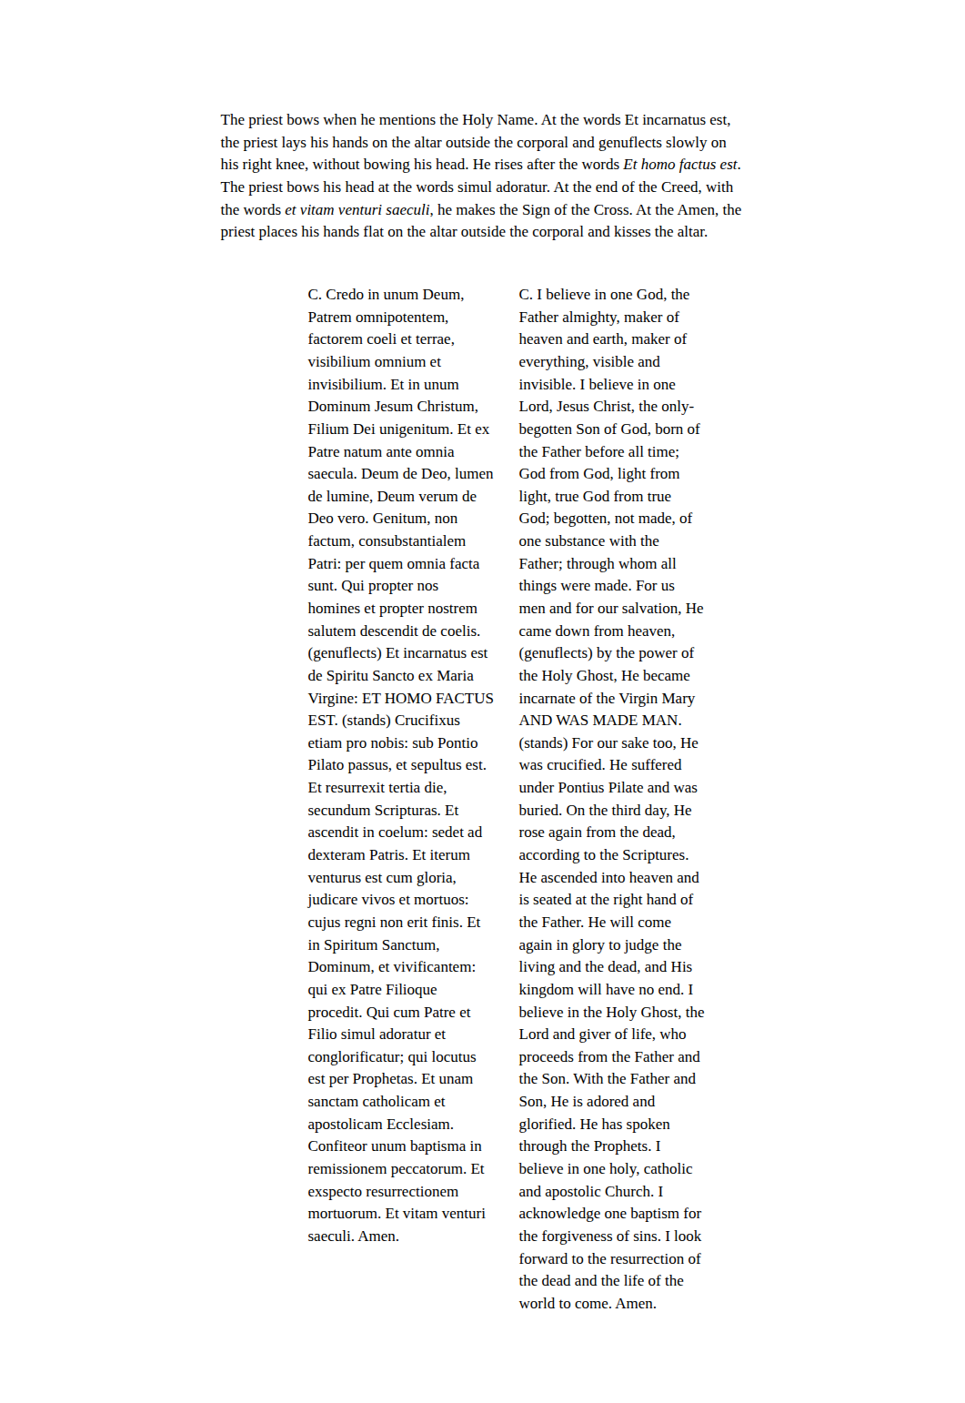The priest bows when he mentions the Holy Name. At the words Et incarnatus est, the priest lays his hands on the altar outside the corporal and genuflects slowly on his right knee, without bowing his head. He rises after the words Et homo factus est. The priest bows his head at the words simul adoratur. At the end of the Creed, with the words et vitam venturi saeculi, he makes the Sign of the Cross. At the Amen, the priest places his hands flat on the altar outside the corporal and kisses the altar.
C. Credo in unum Deum, Patrem omnipotentem, factorem coeli et terrae, visibilium omnium et invisibilium. Et in unum Dominum Jesum Christum, Filium Dei unigenitum. Et ex Patre natum ante omnia saecula. Deum de Deo, lumen de lumine, Deum verum de Deo vero. Genitum, non factum, consubstantialem Patri: per quem omnia facta sunt. Qui propter nos homines et propter nostrem salutem descendit de coelis. (genuflects) Et incarnatus est de Spiritu Sancto ex Maria Virgine: ET HOMO FACTUS EST. (stands) Crucifixus etiam pro nobis: sub Pontio Pilato passus, et sepultus est. Et resurrexit tertia die, secundum Scripturas. Et ascendit in coelum: sedet ad dexteram Patris. Et iterum venturus est cum gloria, judicare vivos et mortuos: cujus regni non erit finis. Et in Spiritum Sanctum, Dominum, et vivificantem: qui ex Patre Filioque procedit. Qui cum Patre et Filio simul adoratur et conglorificatur; qui locutus est per Prophetas. Et unam sanctam catholicam et apostolicam Ecclesiam. Confiteor unum baptisma in remissionem peccatorum. Et exspecto resurrectionem mortuorum. Et vitam venturi saeculi. Amen.
C. I believe in one God, the Father almighty, maker of heaven and earth, maker of everything, visible and invisible. I believe in one Lord, Jesus Christ, the only-begotten Son of God, born of the Father before all time; God from God, light from light, true God from true God; begotten, not made, of one substance with the Father; through whom all things were made. For us men and for our salvation, He came down from heaven, (genuflects) by the power of the Holy Ghost, He became incarnate of the Virgin Mary AND WAS MADE MAN. (stands) For our sake too, He was crucified. He suffered under Pontius Pilate and was buried. On the third day, He rose again from the dead, according to the Scriptures. He ascended into heaven and is seated at the right hand of the Father. He will come again in glory to judge the living and the dead, and His kingdom will have no end. I believe in the Holy Ghost, the Lord and giver of life, who proceeds from the Father and the Son. With the Father and Son, He is adored and glorified. He has spoken through the Prophets. I believe in one holy, catholic and apostolic Church. I acknowledge one baptism for the forgiveness of sins. I look forward to the resurrection of the dead and the life of the world to come. Amen.